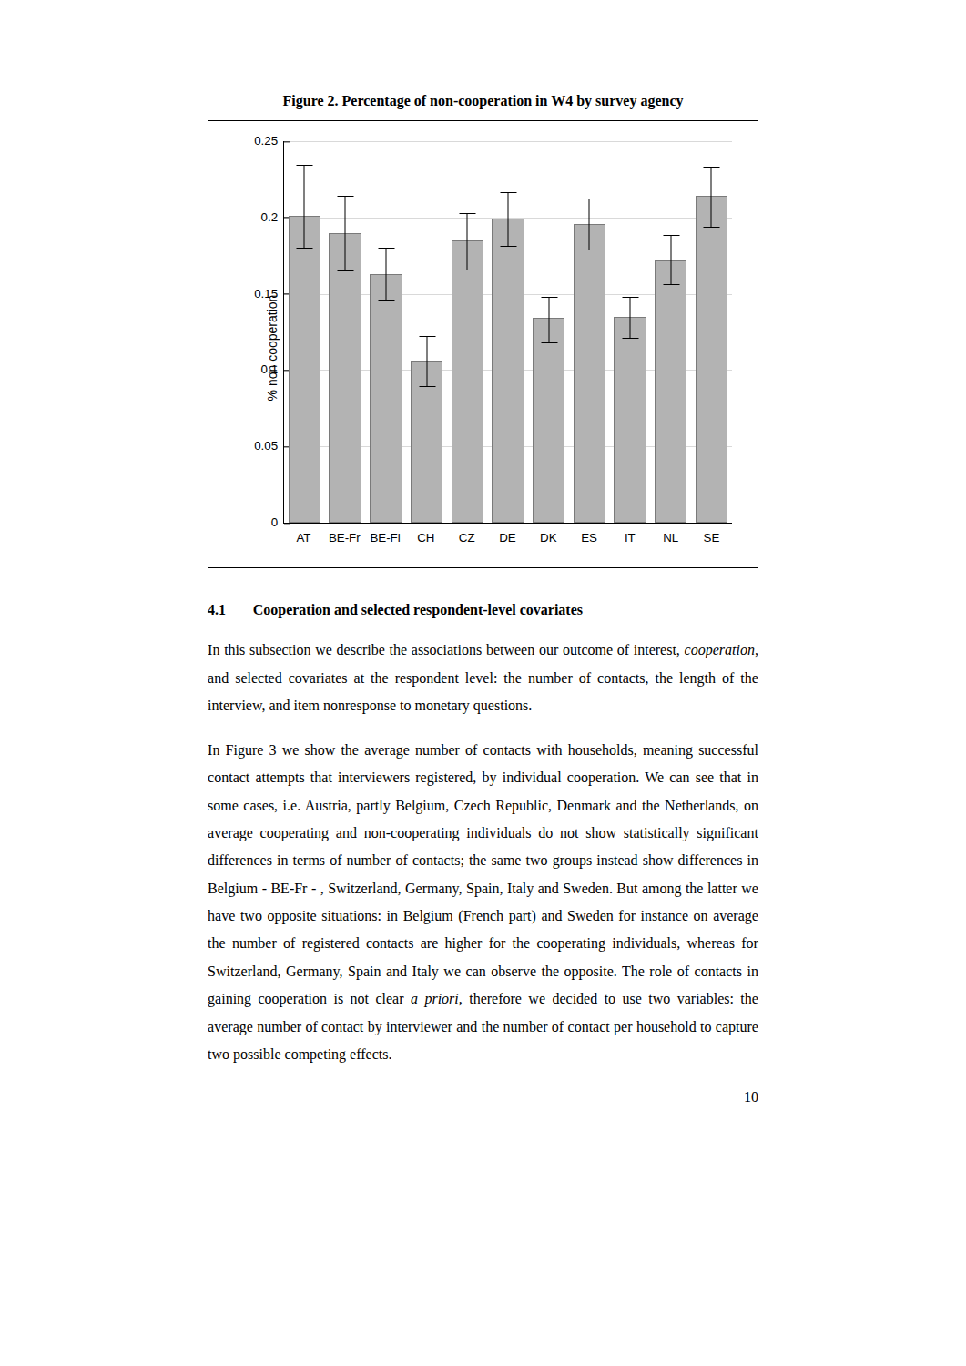Figure 2. Percentage of non-cooperation in W4 by survey agency
% non cooperation
0.25
0.2
0.15
0.1
0.05
0
AT BE-Fr BE-Fl CH CZ DE DK ES IT NL SE
4.1 Cooperation and selected respondent-level covariates
In this subsection we describe the associations between our outcome of interest, cooperation, and selected covariates at the respondent level: the number of contacts, the length of the interview, and item nonresponse to monetary questions.
In Figure 3 we show the average number of contacts with households, meaning successful contact attempts that interviewers registered, by individual cooperation. We can see that in some cases, i.e. Austria, partly Belgium, Czech Republic, Denmark and the Netherlands, on average cooperating and non-cooperating individuals do not show statistically significant differences in terms of number of contacts; the same two groups instead show differences in Belgium - BE-Fr - , Switzerland, Germany, Spain, Italy and Sweden. But among the latter we have two opposite situations: in Belgium (French part) and Sweden for instance on average the number of registered contacts are higher for the cooperating individuals, whereas for Switzerland, Germany, Spain and Italy we can observe the opposite. The role of contacts in gaining cooperation is not clear a priori, therefore we decided to use two variables: the average number of contact by interviewer and the number of contact per household to capture two possible competing effects.
10